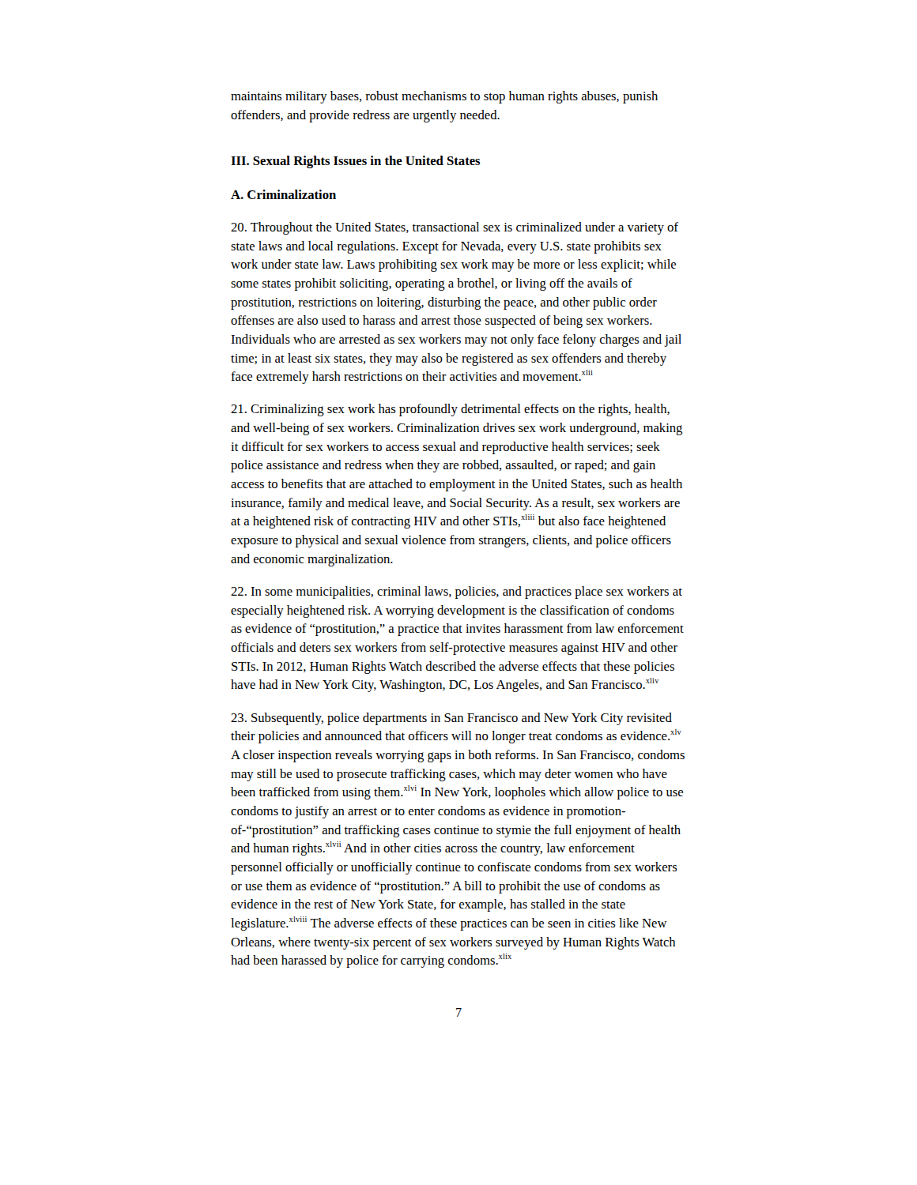maintains military bases, robust mechanisms to stop human rights abuses, punish offenders, and provide redress are urgently needed.
III. Sexual Rights Issues in the United States
A. Criminalization
20. Throughout the United States, transactional sex is criminalized under a variety of state laws and local regulations. Except for Nevada, every U.S. state prohibits sex work under state law. Laws prohibiting sex work may be more or less explicit; while some states prohibit soliciting, operating a brothel, or living off the avails of prostitution, restrictions on loitering, disturbing the peace, and other public order offenses are also used to harass and arrest those suspected of being sex workers. Individuals who are arrested as sex workers may not only face felony charges and jail time; in at least six states, they may also be registered as sex offenders and thereby face extremely harsh restrictions on their activities and movement.xlii
21. Criminalizing sex work has profoundly detrimental effects on the rights, health, and well-being of sex workers. Criminalization drives sex work underground, making it difficult for sex workers to access sexual and reproductive health services; seek police assistance and redress when they are robbed, assaulted, or raped; and gain access to benefits that are attached to employment in the United States, such as health insurance, family and medical leave, and Social Security. As a result, sex workers are at a heightened risk of contracting HIV and other STIs,xliii but also face heightened exposure to physical and sexual violence from strangers, clients, and police officers and economic marginalization.
22. In some municipalities, criminal laws, policies, and practices place sex workers at especially heightened risk. A worrying development is the classification of condoms as evidence of “prostitution,” a practice that invites harassment from law enforcement officials and deters sex workers from self-protective measures against HIV and other STIs. In 2012, Human Rights Watch described the adverse effects that these policies have had in New York City, Washington, DC, Los Angeles, and San Francisco.xliv
23. Subsequently, police departments in San Francisco and New York City revisited their policies and announced that officers will no longer treat condoms as evidence.xlv A closer inspection reveals worrying gaps in both reforms. In San Francisco, condoms may still be used to prosecute trafficking cases, which may deter women who have been trafficked from using them.xlvi In New York, loopholes which allow police to use condoms to justify an arrest or to enter condoms as evidence in promotion-of-“prostitution” and trafficking cases continue to stymie the full enjoyment of health and human rights.xlvii And in other cities across the country, law enforcement personnel officially or unofficially continue to confiscate condoms from sex workers or use them as evidence of “prostitution.” A bill to prohibit the use of condoms as evidence in the rest of New York State, for example, has stalled in the state legislature.xlviii The adverse effects of these practices can be seen in cities like New Orleans, where twenty-six percent of sex workers surveyed by Human Rights Watch had been harassed by police for carrying condoms.xlix
7